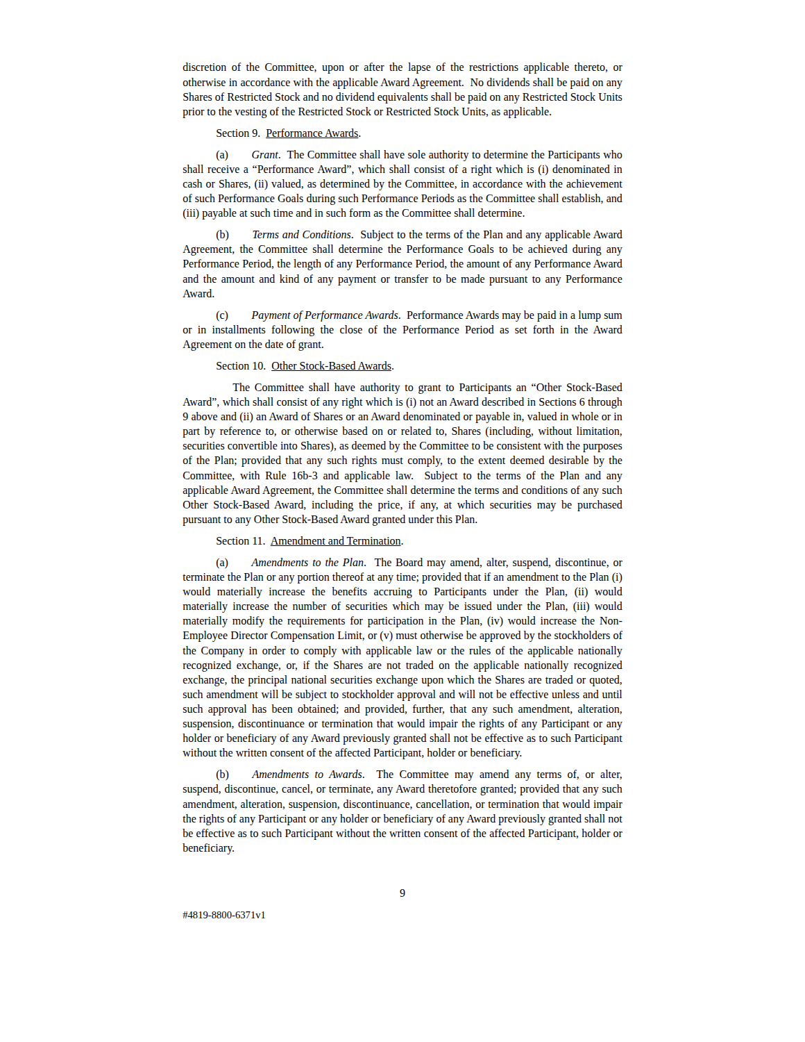discretion of the Committee, upon or after the lapse of the restrictions applicable thereto, or otherwise in accordance with the applicable Award Agreement. No dividends shall be paid on any Shares of Restricted Stock and no dividend equivalents shall be paid on any Restricted Stock Units prior to the vesting of the Restricted Stock or Restricted Stock Units, as applicable.
Section 9. Performance Awards.
(a) Grant. The Committee shall have sole authority to determine the Participants who shall receive a “Performance Award”, which shall consist of a right which is (i) denominated in cash or Shares, (ii) valued, as determined by the Committee, in accordance with the achievement of such Performance Goals during such Performance Periods as the Committee shall establish, and (iii) payable at such time and in such form as the Committee shall determine.
(b) Terms and Conditions. Subject to the terms of the Plan and any applicable Award Agreement, the Committee shall determine the Performance Goals to be achieved during any Performance Period, the length of any Performance Period, the amount of any Performance Award and the amount and kind of any payment or transfer to be made pursuant to any Performance Award.
(c) Payment of Performance Awards. Performance Awards may be paid in a lump sum or in installments following the close of the Performance Period as set forth in the Award Agreement on the date of grant.
Section 10. Other Stock-Based Awards.
The Committee shall have authority to grant to Participants an “Other Stock-Based Award”, which shall consist of any right which is (i) not an Award described in Sections 6 through 9 above and (ii) an Award of Shares or an Award denominated or payable in, valued in whole or in part by reference to, or otherwise based on or related to, Shares (including, without limitation, securities convertible into Shares), as deemed by the Committee to be consistent with the purposes of the Plan; provided that any such rights must comply, to the extent deemed desirable by the Committee, with Rule 16b-3 and applicable law. Subject to the terms of the Plan and any applicable Award Agreement, the Committee shall determine the terms and conditions of any such Other Stock-Based Award, including the price, if any, at which securities may be purchased pursuant to any Other Stock-Based Award granted under this Plan.
Section 11. Amendment and Termination.
(a) Amendments to the Plan. The Board may amend, alter, suspend, discontinue, or terminate the Plan or any portion thereof at any time; provided that if an amendment to the Plan (i) would materially increase the benefits accruing to Participants under the Plan, (ii) would materially increase the number of securities which may be issued under the Plan, (iii) would materially modify the requirements for participation in the Plan, (iv) would increase the Non-Employee Director Compensation Limit, or (v) must otherwise be approved by the stockholders of the Company in order to comply with applicable law or the rules of the applicable nationally recognized exchange, or, if the Shares are not traded on the applicable nationally recognized exchange, the principal national securities exchange upon which the Shares are traded or quoted, such amendment will be subject to stockholder approval and will not be effective unless and until such approval has been obtained; and provided, further, that any such amendment, alteration, suspension, discontinuance or termination that would impair the rights of any Participant or any holder or beneficiary of any Award previously granted shall not be effective as to such Participant without the written consent of the affected Participant, holder or beneficiary.
(b) Amendments to Awards. The Committee may amend any terms of, or alter, suspend, discontinue, cancel, or terminate, any Award theretofore granted; provided that any such amendment, alteration, suspension, discontinuance, cancellation, or termination that would impair the rights of any Participant or any holder or beneficiary of any Award previously granted shall not be effective as to such Participant without the written consent of the affected Participant, holder or beneficiary.
9
#4819-8800-6371v1